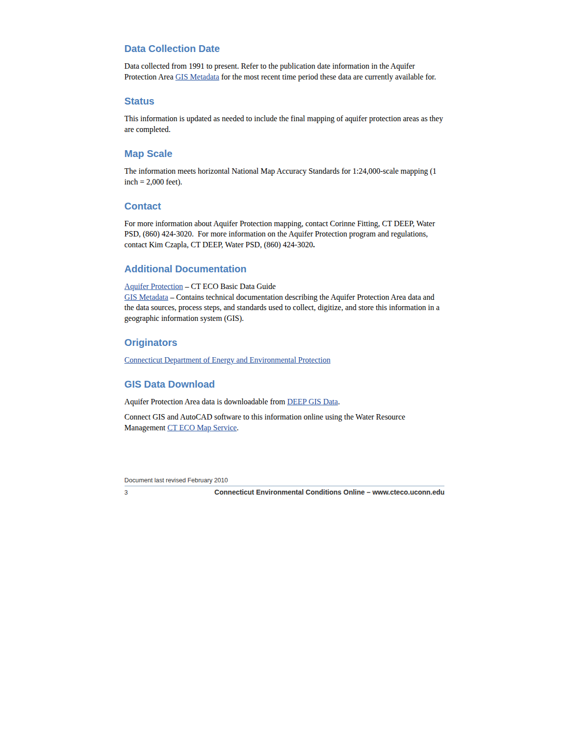Data Collection Date
Data collected from 1991 to present. Refer to the publication date information in the Aquifer Protection Area GIS Metadata for the most recent time period these data are currently available for.
Status
This information is updated as needed to include the final mapping of aquifer protection areas as they are completed.
Map Scale
The information meets horizontal National Map Accuracy Standards for 1:24,000-scale mapping (1 inch = 2,000 feet).
Contact
For more information about Aquifer Protection mapping, contact Corinne Fitting, CT DEEP, Water PSD, (860) 424-3020. For more information on the Aquifer Protection program and regulations, contact Kim Czapla, CT DEEP, Water PSD, (860) 424-3020.
Additional Documentation
Aquifer Protection – CT ECO Basic Data Guide
GIS Metadata – Contains technical documentation describing the Aquifer Protection Area data and the data sources, process steps, and standards used to collect, digitize, and store this information in a geographic information system (GIS).
Originators
Connecticut Department of Energy and Environmental Protection
GIS Data Download
Aquifer Protection Area data is downloadable from DEEP GIS Data.
Connect GIS and AutoCAD software to this information online using the Water Resource Management CT ECO Map Service.
Document last revised February 2010
3 Connecticut Environmental Conditions Online – www.cteco.uconn.edu